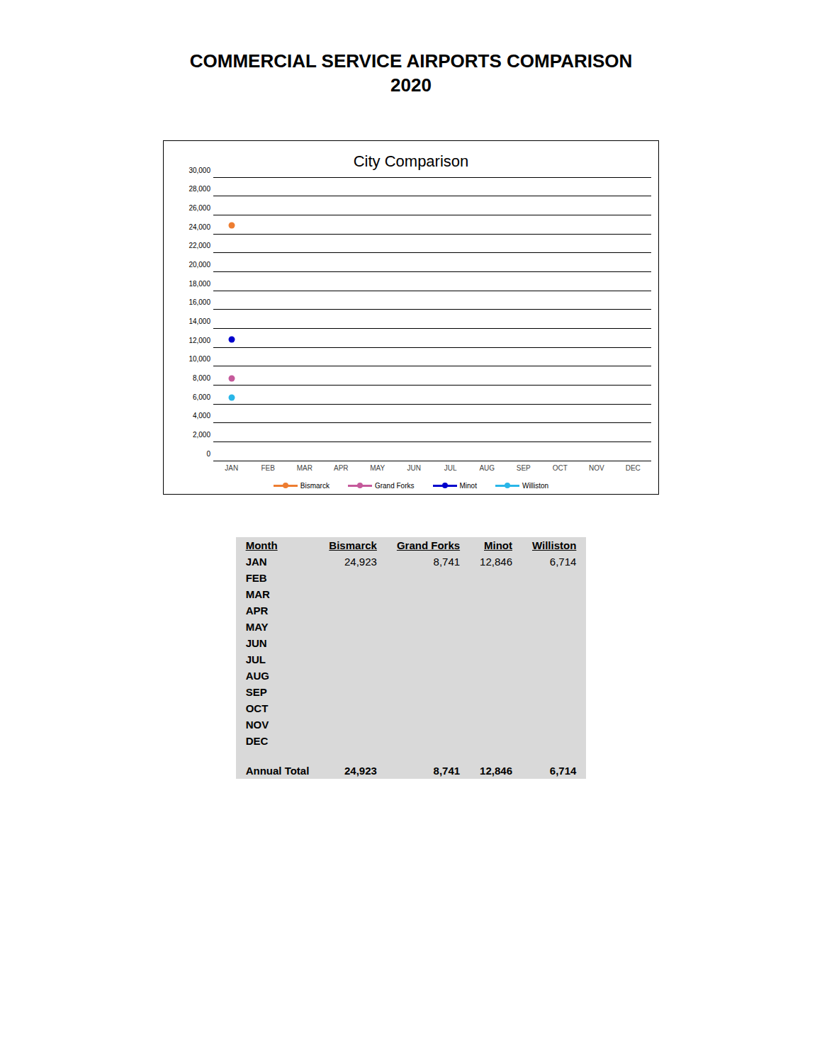COMMERCIAL SERVICE AIRPORTS COMPARISON
2020
City Comparison
30,000 28,000 26,000 24,000 22,000 20,000 18,000 16,000 14,000 12,000 10,000 8,000 6,000 4,000 2,000 0
JAN FEB MAR APR MAY JUN JUL AUG SEP OCT NOV DEC
Bismarck
Grand Forks
Minot
Williston
| Month | Bismarck | Grand Forks | Minot | Williston |
| --- | --- | --- | --- | --- |
| JAN | 24,923 | 8,741 | 12,846 | 6,714 |
| FEB | | | | |
| MAR | | | | |
| APR | | | | |
| MAY | | | | |
| JUN | | | | |
| JUL | | | | |
| AUG | | | | |
| SEP | | | | |
| OCT | | | | |
| NOV | | | | |
| DEC | | | | |
| Annual Total | 24,923 | 8,741 | 12,846 | 6,714 |